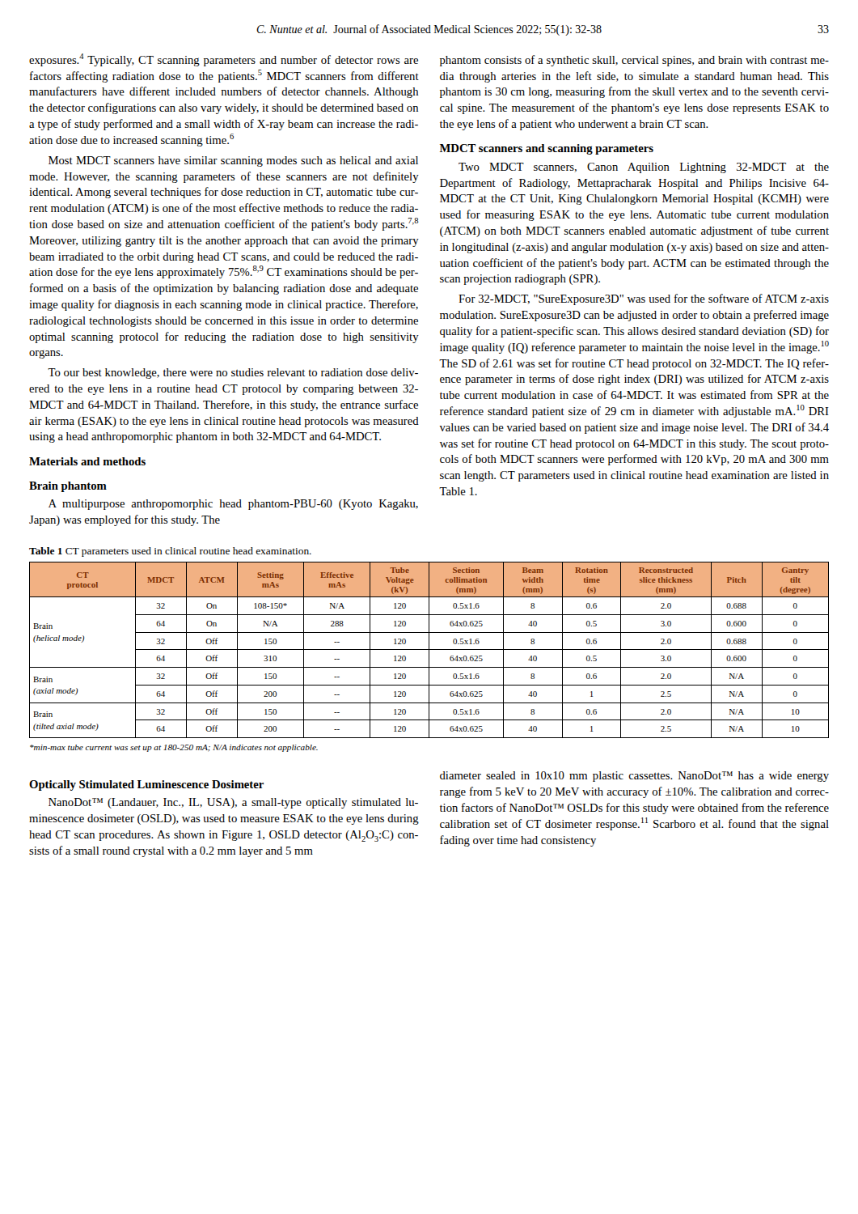C. Nuntue et al. Journal of Associated Medical Sciences 2022; 55(1): 32-38 33
exposures.4 Typically, CT scanning parameters and number of detector rows are factors affecting radiation dose to the patients.5 MDCT scanners from different manufacturers have different included numbers of detector channels. Although the detector configurations can also vary widely, it should be determined based on a type of study performed and a small width of X-ray beam can increase the radiation dose due to increased scanning time.6
Most MDCT scanners have similar scanning modes such as helical and axial mode. However, the scanning parameters of these scanners are not definitely identical. Among several techniques for dose reduction in CT, automatic tube current modulation (ATCM) is one of the most effective methods to reduce the radiation dose based on size and attenuation coefficient of the patient's body parts.7,8 Moreover, utilizing gantry tilt is the another approach that can avoid the primary beam irradiated to the orbit during head CT scans, and could be reduced the radiation dose for the eye lens approximately 75%.8,9 CT examinations should be performed on a basis of the optimization by balancing radiation dose and adequate image quality for diagnosis in each scanning mode in clinical practice. Therefore, radiological technologists should be concerned in this issue in order to determine optimal scanning protocol for reducing the radiation dose to high sensitivity organs.
To our best knowledge, there were no studies relevant to radiation dose delivered to the eye lens in a routine head CT protocol by comparing between 32-MDCT and 64-MDCT in Thailand. Therefore, in this study, the entrance surface air kerma (ESAK) to the eye lens in clinical routine head protocols was measured using a head anthropomorphic phantom in both 32-MDCT and 64-MDCT.
Materials and methods
Brain phantom
A multipurpose anthropomorphic head phantom-PBU-60 (Kyoto Kagaku, Japan) was employed for this study. The
phantom consists of a synthetic skull, cervical spines, and brain with contrast media through arteries in the left side, to simulate a standard human head. This phantom is 30 cm long, measuring from the skull vertex and to the seventh cervical spine. The measurement of the phantom's eye lens dose represents ESAK to the eye lens of a patient who underwent a brain CT scan.
MDCT scanners and scanning parameters
Two MDCT scanners, Canon Aquilion Lightning 32-MDCT at the Department of Radiology, Mettapracharak Hospital and Philips Incisive 64-MDCT at the CT Unit, King Chulalongkorn Memorial Hospital (KCMH) were used for measuring ESAK to the eye lens. Automatic tube current modulation (ATCM) on both MDCT scanners enabled automatic adjustment of tube current in longitudinal (z-axis) and angular modulation (x-y axis) based on size and attenuation coefficient of the patient's body part. ACTM can be estimated through the scan projection radiograph (SPR).
For 32-MDCT, "SureExposure3D" was used for the software of ATCM z-axis modulation. SureExposure3D can be adjusted in order to obtain a preferred image quality for a patient-specific scan. This allows desired standard deviation (SD) for image quality (IQ) reference parameter to maintain the noise level in the image.10 The SD of 2.61 was set for routine CT head protocol on 32-MDCT. The IQ reference parameter in terms of dose right index (DRI) was utilized for ATCM z-axis tube current modulation in case of 64-MDCT. It was estimated from SPR at the reference standard patient size of 29 cm in diameter with adjustable mA.10 DRI values can be varied based on patient size and image noise level. The DRI of 34.4 was set for routine CT head protocol on 64-MDCT in this study. The scout protocols of both MDCT scanners were performed with 120 kVp, 20 mA and 300 mm scan length. CT parameters used in clinical routine head examination are listed in Table 1.
Table 1 CT parameters used in clinical routine head examination.
| CT protocol | MDCT | ATCM | Setting mAs | Effective mAs | Tube Voltage (kV) | Section collimation (mm) | Beam width (mm) | Rotation time (s) | Reconstructed slice thickness (mm) | Pitch | Gantry tilt (degree) |
| --- | --- | --- | --- | --- | --- | --- | --- | --- | --- | --- | --- |
| Brain (helical mode) | 32 | On | 108-150* | N/A | 120 | 0.5x1.6 | 8 | 0.6 | 2.0 | 0.688 | 0 |
| 64 | On | N/A | 288 | 120 | 64x0.625 | 40 | 0.5 | 3.0 | 0.600 | 0 |
| 32 | Off | 150 | -- | 120 | 0.5x1.6 | 8 | 0.6 | 2.0 | 0.688 | 0 |
| 64 | Off | 310 | -- | 120 | 64x0.625 | 40 | 0.5 | 3.0 | 0.600 | 0 |
| Brain (axial mode) | 32 | Off | 150 | -- | 120 | 0.5x1.6 | 8 | 0.6 | 2.0 | N/A | 0 |
| 64 | Off | 200 | -- | 120 | 64x0.625 | 40 | 1 | 2.5 | N/A | 0 |
| Brain (tilted axial mode) | 32 | Off | 150 | -- | 120 | 0.5x1.6 | 8 | 0.6 | 2.0 | N/A | 10 |
| 64 | Off | 200 | -- | 120 | 64x0.625 | 40 | 1 | 2.5 | N/A | 10 |
*min-max tube current was set up at 180-250 mA; N/A indicates not applicable.
Optically Stimulated Luminescence Dosimeter
NanoDot™ (Landauer, Inc., IL, USA), a small-type optically stimulated luminescence dosimeter (OSLD), was used to measure ESAK to the eye lens during head CT scan procedures. As shown in Figure 1, OSLD detector (Al2O3:C) consists of a small round crystal with a 0.2 mm layer and 5 mm
diameter sealed in 10x10 mm plastic cassettes. NanoDot™ has a wide energy range from 5 keV to 20 MeV with accuracy of ±10%. The calibration and correction factors of NanoDot™ OSLDs for this study were obtained from the reference calibration set of CT dosimeter response.11 Scarboro et al. found that the signal fading over time had consistency